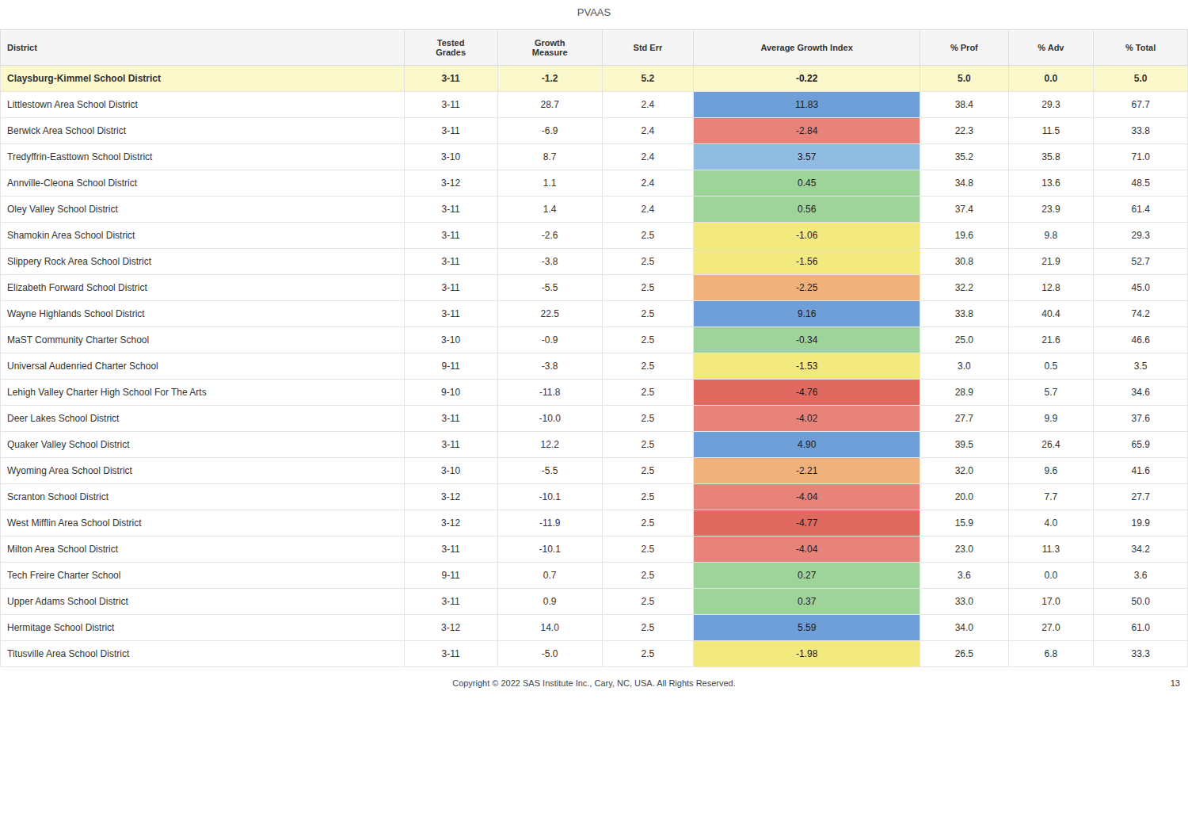PVAAS
| District | Tested Grades | Growth Measure | Std Err | Average Growth Index | % Prof | % Adv | % Total |
| --- | --- | --- | --- | --- | --- | --- | --- |
| Claysburg-Kimmel School District | 3-11 | -1.2 | 5.2 | -0.22 | 5.0 | 0.0 | 5.0 |
| Littlestown Area School District | 3-11 | 28.7 | 2.4 | 11.83 | 38.4 | 29.3 | 67.7 |
| Berwick Area School District | 3-11 | -6.9 | 2.4 | -2.84 | 22.3 | 11.5 | 33.8 |
| Tredyffrin-Easttown School District | 3-10 | 8.7 | 2.4 | 3.57 | 35.2 | 35.8 | 71.0 |
| Annville-Cleona School District | 3-12 | 1.1 | 2.4 | 0.45 | 34.8 | 13.6 | 48.5 |
| Oley Valley School District | 3-11 | 1.4 | 2.4 | 0.56 | 37.4 | 23.9 | 61.4 |
| Shamokin Area School District | 3-11 | -2.6 | 2.5 | -1.06 | 19.6 | 9.8 | 29.3 |
| Slippery Rock Area School District | 3-11 | -3.8 | 2.5 | -1.56 | 30.8 | 21.9 | 52.7 |
| Elizabeth Forward School District | 3-11 | -5.5 | 2.5 | -2.25 | 32.2 | 12.8 | 45.0 |
| Wayne Highlands School District | 3-11 | 22.5 | 2.5 | 9.16 | 33.8 | 40.4 | 74.2 |
| MaST Community Charter School | 3-10 | -0.9 | 2.5 | -0.34 | 25.0 | 21.6 | 46.6 |
| Universal Audenried Charter School | 9-11 | -3.8 | 2.5 | -1.53 | 3.0 | 0.5 | 3.5 |
| Lehigh Valley Charter High School For The Arts | 9-10 | -11.8 | 2.5 | -4.76 | 28.9 | 5.7 | 34.6 |
| Deer Lakes School District | 3-11 | -10.0 | 2.5 | -4.02 | 27.7 | 9.9 | 37.6 |
| Quaker Valley School District | 3-11 | 12.2 | 2.5 | 4.90 | 39.5 | 26.4 | 65.9 |
| Wyoming Area School District | 3-10 | -5.5 | 2.5 | -2.21 | 32.0 | 9.6 | 41.6 |
| Scranton School District | 3-12 | -10.1 | 2.5 | -4.04 | 20.0 | 7.7 | 27.7 |
| West Mifflin Area School District | 3-12 | -11.9 | 2.5 | -4.77 | 15.9 | 4.0 | 19.9 |
| Milton Area School District | 3-11 | -10.1 | 2.5 | -4.04 | 23.0 | 11.3 | 34.2 |
| Tech Freire Charter School | 9-11 | 0.7 | 2.5 | 0.27 | 3.6 | 0.0 | 3.6 |
| Upper Adams School District | 3-11 | 0.9 | 2.5 | 0.37 | 33.0 | 17.0 | 50.0 |
| Hermitage School District | 3-12 | 14.0 | 2.5 | 5.59 | 34.0 | 27.0 | 61.0 |
| Titusville Area School District | 3-11 | -5.0 | 2.5 | -1.98 | 26.5 | 6.8 | 33.3 |
Copyright © 2022 SAS Institute Inc., Cary, NC, USA. All Rights Reserved. 13